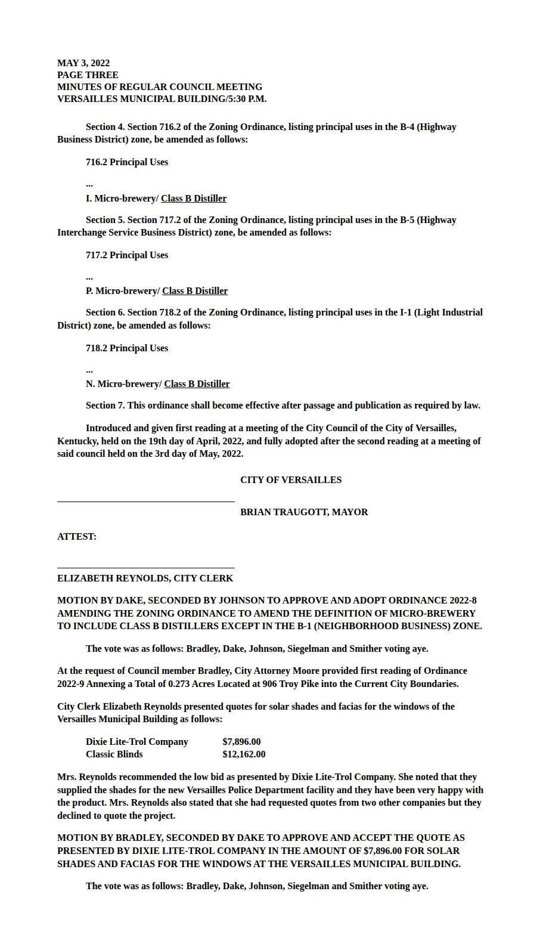MAY 3, 2022
PAGE THREE
MINUTES OF REGULAR COUNCIL MEETING
VERSAILLES MUNICIPAL BUILDING/5:30 P.M.
Section 4. Section 716.2 of the Zoning Ordinance, listing principal uses in the B-4 (Highway Business District) zone, be amended as follows:
716.2 Principal Uses
...
I. Micro-brewery/ Class B Distiller
Section 5. Section 717.2 of the Zoning Ordinance, listing principal uses in the B-5 (Highway Interchange Service Business District) zone, be amended as follows:
717.2 Principal Uses
...
P. Micro-brewery/ Class B Distiller
Section 6. Section 718.2 of the Zoning Ordinance, listing principal uses in the I-1 (Light Industrial District) zone, be amended as follows:
718.2 Principal Uses
...
N. Micro-brewery/ Class B Distiller
Section 7. This ordinance shall become effective after passage and publication as required by law.
Introduced and given first reading at a meeting of the City Council of the City of Versailles, Kentucky, held on the 19th day of April, 2022, and fully adopted after the second reading at a meeting of said council held on the 3rd day of May, 2022.
CITY OF VERSAILLES
BRIAN TRAUGOTT, MAYOR
ATTEST:
ELIZABETH REYNOLDS, CITY CLERK
MOTION BY DAKE, SECONDED BY JOHNSON TO APPROVE AND ADOPT ORDINANCE 2022-8 AMENDING THE ZONING ORDINANCE TO AMEND THE DEFINITION OF MICRO-BREWERY TO INCLUDE CLASS B DISTILLERS EXCEPT IN THE B-1 (NEIGHBORHOOD BUSINESS) ZONE.
The vote was as follows: Bradley, Dake, Johnson, Siegelman and Smither voting aye.
At the request of Council member Bradley, City Attorney Moore provided first reading of Ordinance 2022-9 Annexing a Total of 0.273 Acres Located at 906 Troy Pike into the Current City Boundaries.
City Clerk Elizabeth Reynolds presented quotes for solar shades and facias for the windows of the Versailles Municipal Building as follows:
| Dixie Lite-Trol Company | $7,896.00 |
| Classic Blinds | $12,162.00 |
Mrs. Reynolds recommended the low bid as presented by Dixie Lite-Trol Company. She noted that they supplied the shades for the new Versailles Police Department facility and they have been very happy with the product. Mrs. Reynolds also stated that she had requested quotes from two other companies but they declined to quote the project.
MOTION BY BRADLEY, SECONDED BY DAKE TO APPROVE AND ACCEPT THE QUOTE AS PRESENTED BY DIXIE LITE-TROL COMPANY IN THE AMOUNT OF $7,896.00 FOR SOLAR SHADES AND FACIAS FOR THE WINDOWS AT THE VERSAILLES MUNICIPAL BUILDING.
The vote was as follows: Bradley, Dake, Johnson, Siegelman and Smither voting aye.